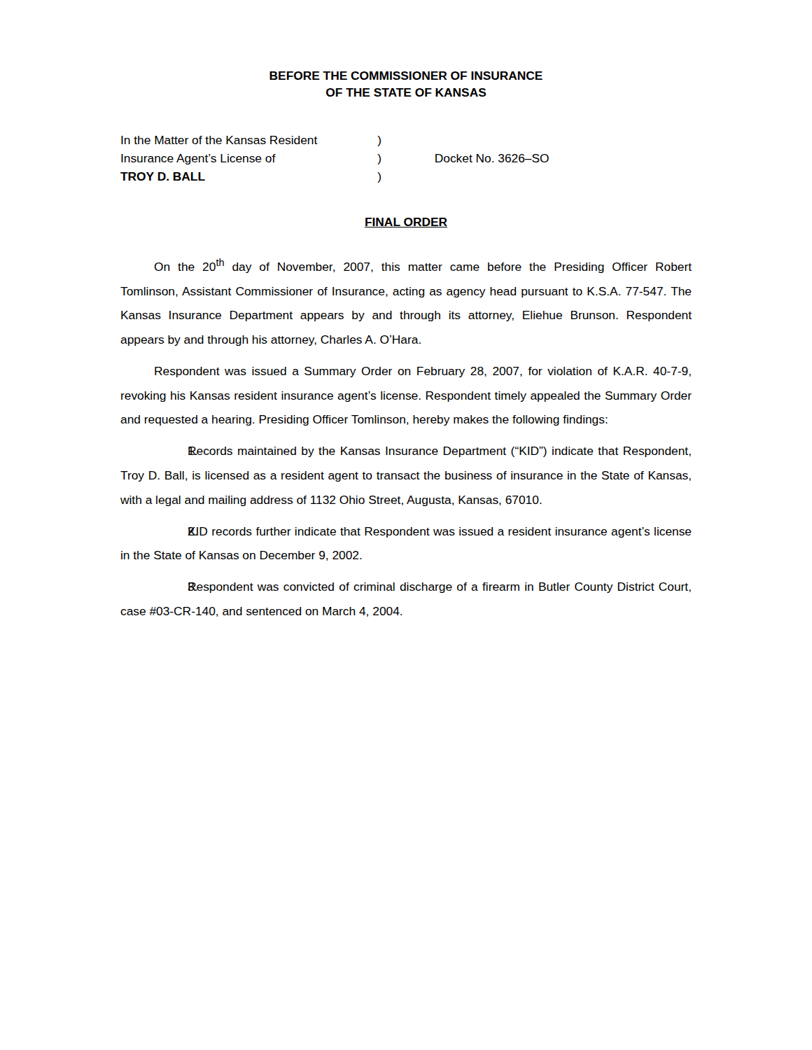BEFORE THE COMMISSIONER OF INSURANCE
OF THE STATE OF KANSAS
| In the Matter of the Kansas Resident | ) | |
| Insurance Agent’s License of | ) | Docket No. 3626–SO |
| TROY D. BALL | ) | |
FINAL ORDER
On the 20th day of November, 2007, this matter came before the Presiding Officer Robert Tomlinson, Assistant Commissioner of Insurance, acting as agency head pursuant to K.S.A. 77-547. The Kansas Insurance Department appears by and through its attorney, Eliehue Brunson. Respondent appears by and through his attorney, Charles A. O’Hara.
Respondent was issued a Summary Order on February 28, 2007, for violation of K.A.R. 40-7-9, revoking his Kansas resident insurance agent’s license. Respondent timely appealed the Summary Order and requested a hearing. Presiding Officer Tomlinson, hereby makes the following findings:
1. Records maintained by the Kansas Insurance Department (“KID”) indicate that Respondent, Troy D. Ball, is licensed as a resident agent to transact the business of insurance in the State of Kansas, with a legal and mailing address of 1132 Ohio Street, Augusta, Kansas, 67010.
2. KID records further indicate that Respondent was issued a resident insurance agent’s license in the State of Kansas on December 9, 2002.
3. Respondent was convicted of criminal discharge of a firearm in Butler County District Court, case #03-CR-140, and sentenced on March 4, 2004.